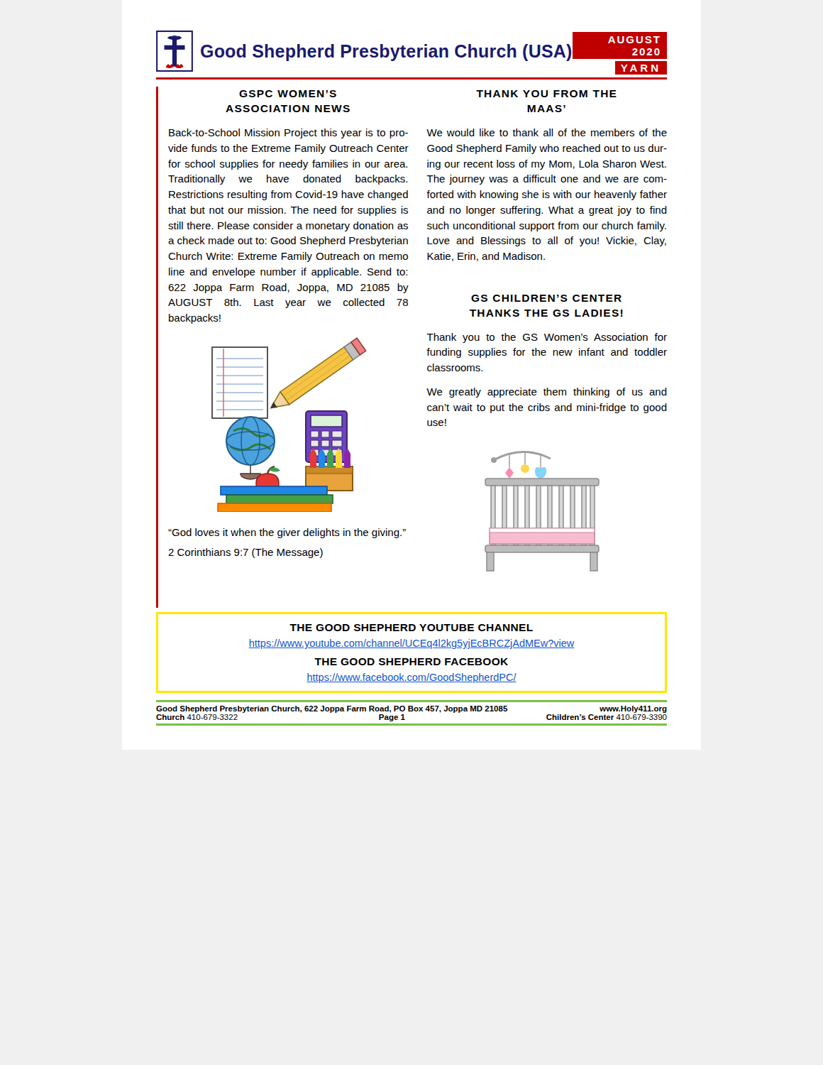Good Shepherd Presbyterian Church (USA)
AUGUST 2020
YARN
GSPC WOMEN’S
ASSOCIATION NEWS
Back-to-School Mission Project this year is to provide funds to the Extreme Family Outreach Center for school supplies for needy families in our area. Traditionally we have donated backpacks. Restrictions resulting from Covid-19 have changed that but not our mission. The need for supplies is still there. Please consider a monetary donation as a check made out to: Good Shepherd Presbyterian Church Write: Extreme Family Outreach on memo line and envelope number if applicable. Send to: 622 Joppa Farm Road, Joppa, MD 21085 by AUGUST 8th. Last year we collected 78 backpacks!
“God loves it when the giver delights in the giving.”
2 Corinthians 9:7 (The Message)
THANK YOU FROM THE
MAAS’
We would like to thank all of the members of the Good Shepherd Family who reached out to us during our recent loss of my Mom, Lola Sharon West. The journey was a difficult one and we are comforted with knowing she is with our heavenly father and no longer suffering. What a great joy to find such unconditional support from our church family. Love and Blessings to all of you! Vickie, Clay, Katie, Erin, and Madison.
GS CHILDREN’S CENTER
THANKS THE GS LADIES!
Thank you to the GS Women’s Association for funding supplies for the new infant and toddler classrooms.
We greatly appreciate them thinking of us and can’t wait to put the cribs and mini-fridge to good use!
THE GOOD SHEPHERD YOUTUBE CHANNEL
https://www.youtube.com/channel/UCEq4l2kg5yjEcBRCZjAdMEw?view
THE GOOD SHEPHERD FACEBOOK
https://www.facebook.com/GoodShepherdPC/
Good Shepherd Presbyterian Church, 622 Joppa Farm Road, PO Box 457, Joppa MD 21085
www.Holy411.org
Church 410-679-3322
Page 1
Children’s Center 410-679-3390